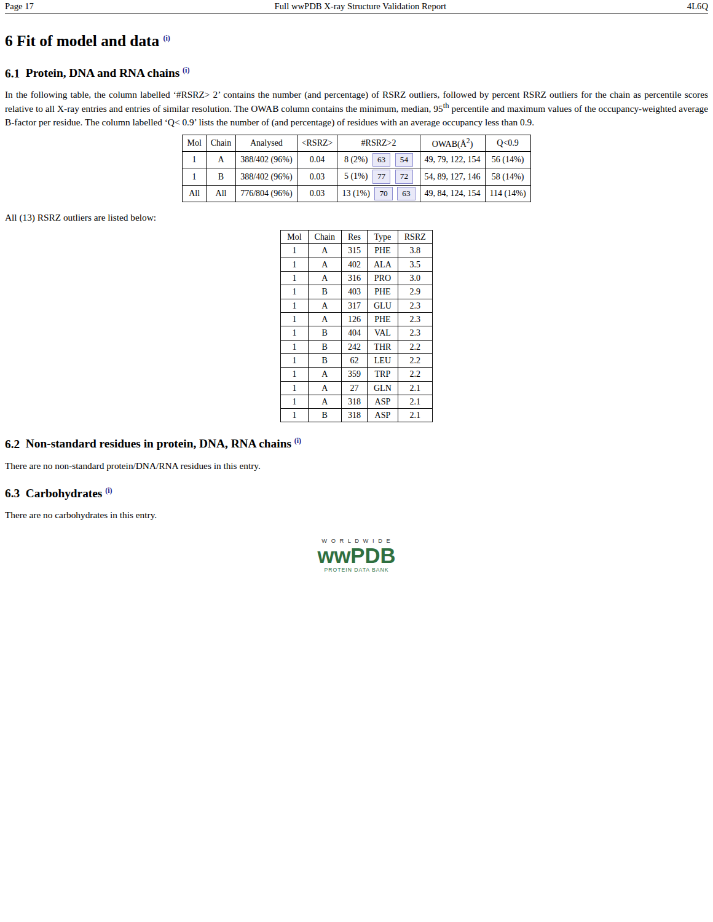Page 17 Full wwPDB X-ray Structure Validation Report 4L6Q
6 Fit of model and data
6.1 Protein, DNA and RNA chains
In the following table, the column labelled ‘#RSRZ> 2’ contains the number (and percentage) of RSRZ outliers, followed by percent RSRZ outliers for the chain as percentile scores relative to all X-ray entries and entries of similar resolution. The OWAB column contains the minimum, median, 95th percentile and maximum values of the occupancy-weighted average B-factor per residue. The column labelled ‘Q< 0.9’ lists the number of (and percentage) of residues with an average occupancy less than 0.9.
| Mol | Chain | Analysed | <RSRZ> | #RSRZ>2 | OWAB(Å 2 ) | Q<0.9 |
| --- | --- | --- | --- | --- | --- | --- |
| 1 | A | 388/402 (96%) | 0.04 | 8 (2%) 63 54 | 49, 79, 122, 154 | 56 (14%) |
| 1 | B | 388/402 (96%) | 0.03 | 5 (1%) 77 72 | 54, 89, 127, 146 | 58 (14%) |
| All | All | 776/804 (96%) | 0.03 | 13 (1%) 70 63 | 49, 84, 124, 154 | 114 (14%) |
All (13) RSRZ outliers are listed below:
| Mol | Chain | Res | Type | RSRZ |
| --- | --- | --- | --- | --- |
| 1 | A | 315 | PHE | 3.8 |
| 1 | A | 402 | ALA | 3.5 |
| 1 | A | 316 | PRO | 3.0 |
| 1 | B | 403 | PHE | 2.9 |
| 1 | A | 317 | GLU | 2.3 |
| 1 | A | 126 | PHE | 2.3 |
| 1 | B | 404 | VAL | 2.3 |
| 1 | B | 242 | THR | 2.2 |
| 1 | B | 62 | LEU | 2.2 |
| 1 | A | 359 | TRP | 2.2 |
| 1 | A | 27 | GLN | 2.1 |
| 1 | A | 318 | ASP | 2.1 |
| 1 | B | 318 | ASP | 2.1 |
6.2 Non-standard residues in protein, DNA, RNA chains
There are no non-standard protein/DNA/RNA residues in this entry.
6.3 Carbohydrates
There are no carbohydrates in this entry.
W O R L D W I D E
wwPDB
PROTEIN DATA BANK